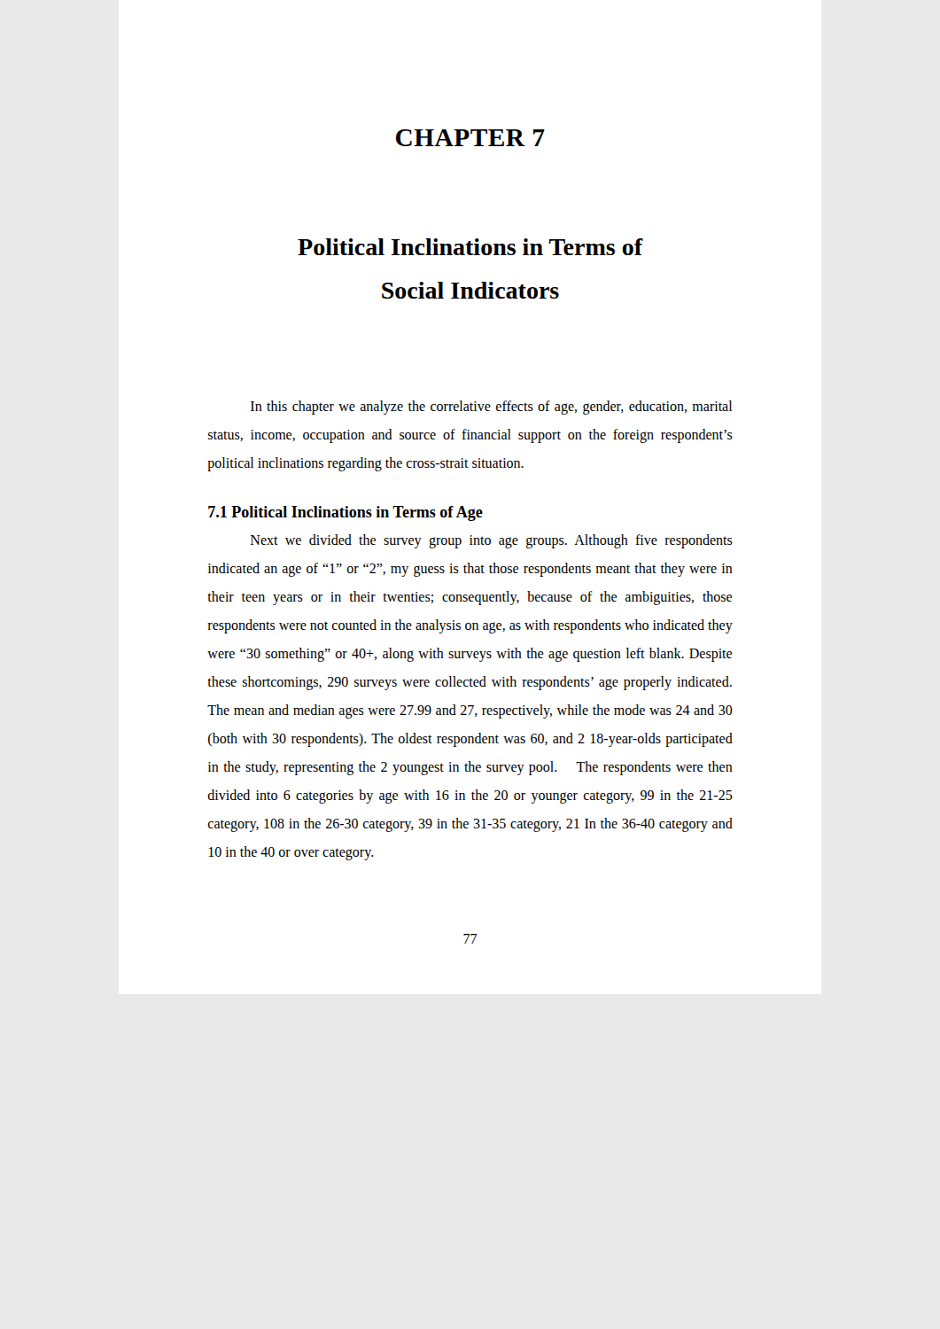CHAPTER 7
Political Inclinations in Terms of
Social Indicators
In this chapter we analyze the correlative effects of age, gender, education, marital status, income, occupation and source of financial support on the foreign respondent’s political inclinations regarding the cross-strait situation.
7.1 Political Inclinations in Terms of Age
Next we divided the survey group into age groups. Although five respondents indicated an age of “1” or “2”, my guess is that those respondents meant that they were in their teen years or in their twenties; consequently, because of the ambiguities, those respondents were not counted in the analysis on age, as with respondents who indicated they were “30 something” or 40+, along with surveys with the age question left blank. Despite these shortcomings, 290 surveys were collected with respondents’ age properly indicated. The mean and median ages were 27.99 and 27, respectively, while the mode was 24 and 30 (both with 30 respondents). The oldest respondent was 60, and 2 18-year-olds participated in the study, representing the 2 youngest in the survey pool. The respondents were then divided into 6 categories by age with 16 in the 20 or younger category, 99 in the 21-25 category, 108 in the 26-30 category, 39 in the 31-35 category, 21 In the 36-40 category and 10 in the 40 or over category.
77